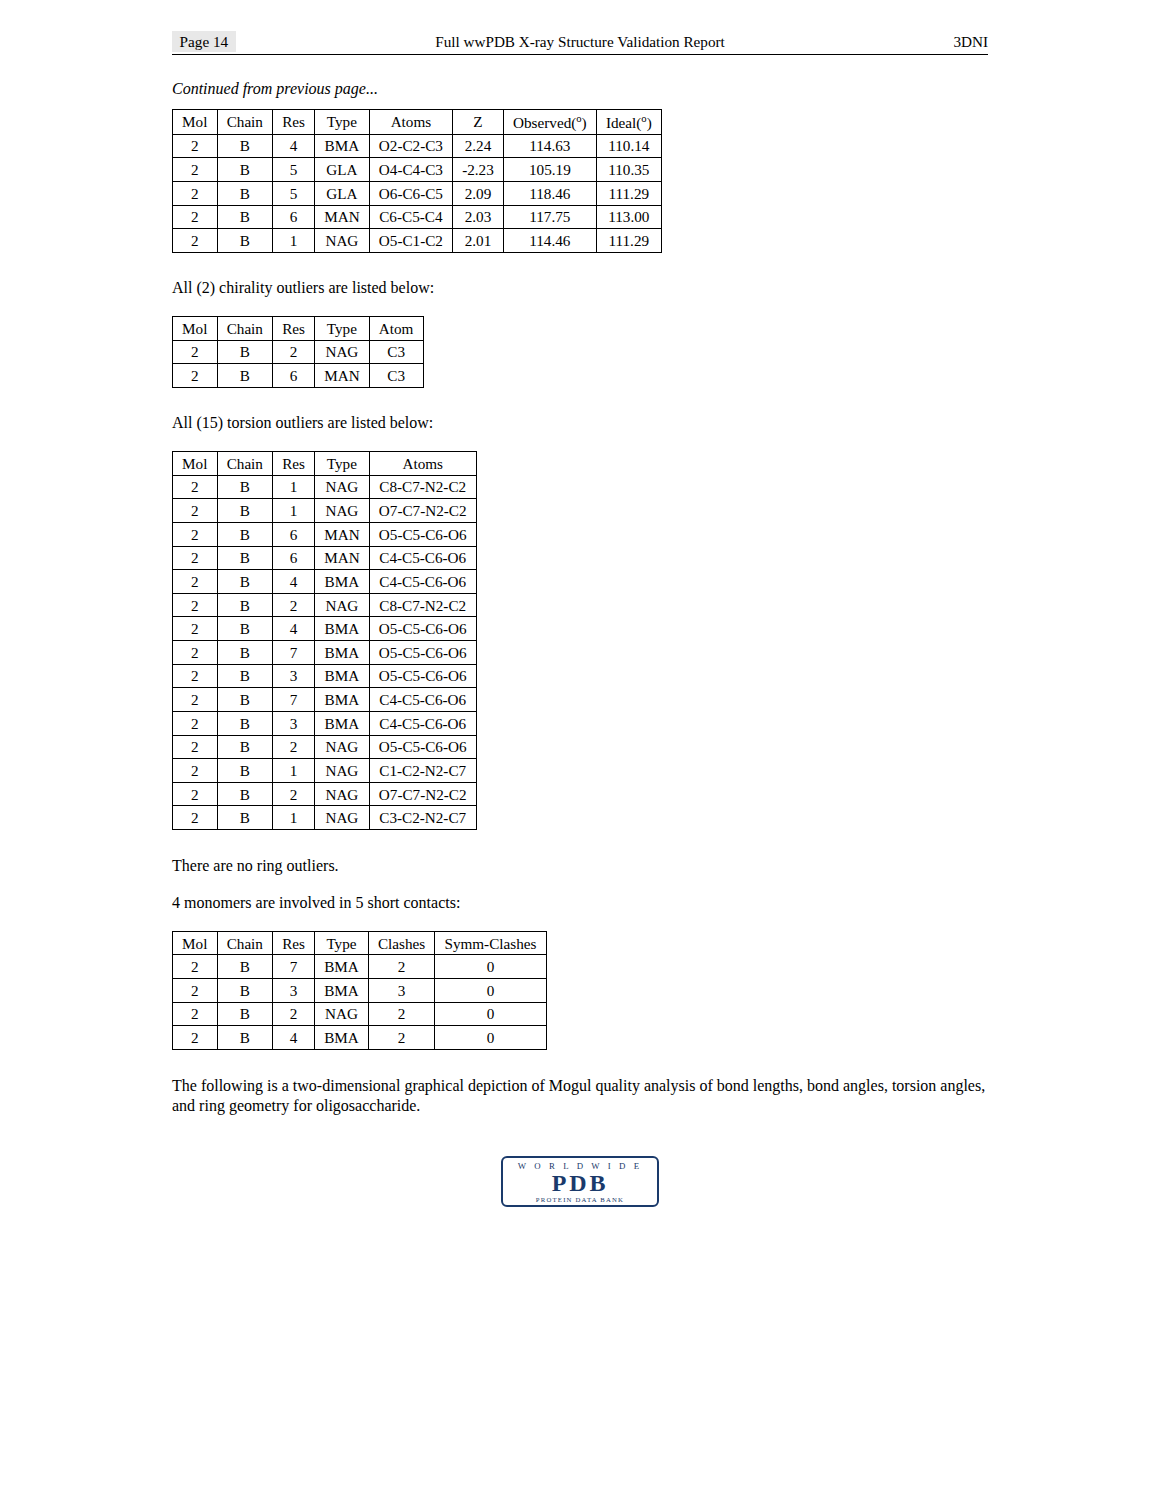Page 14
Full wwPDB X-ray Structure Validation Report
3DNI
Continued from previous page...
| Mol | Chain | Res | Type | Atoms | Z | Observed( o ) | Ideal( o ) |
| --- | --- | --- | --- | --- | --- | --- | --- |
| 2 | B | 4 | BMA | O2-C2-C3 | 2.24 | 114.63 | 110.14 |
| 2 | B | 5 | GLA | O4-C4-C3 | -2.23 | 105.19 | 110.35 |
| 2 | B | 5 | GLA | O6-C6-C5 | 2.09 | 118.46 | 111.29 |
| 2 | B | 6 | MAN | C6-C5-C4 | 2.03 | 117.75 | 113.00 |
| 2 | B | 1 | NAG | O5-C1-C2 | 2.01 | 114.46 | 111.29 |
All (2) chirality outliers are listed below:
| Mol | Chain | Res | Type | Atom |
| --- | --- | --- | --- | --- |
| 2 | B | 2 | NAG | C3 |
| 2 | B | 6 | MAN | C3 |
All (15) torsion outliers are listed below:
| Mol | Chain | Res | Type | Atoms |
| --- | --- | --- | --- | --- |
| 2 | B | 1 | NAG | C8-C7-N2-C2 |
| 2 | B | 1 | NAG | O7-C7-N2-C2 |
| 2 | B | 6 | MAN | O5-C5-C6-O6 |
| 2 | B | 6 | MAN | C4-C5-C6-O6 |
| 2 | B | 4 | BMA | C4-C5-C6-O6 |
| 2 | B | 2 | NAG | C8-C7-N2-C2 |
| 2 | B | 4 | BMA | O5-C5-C6-O6 |
| 2 | B | 7 | BMA | O5-C5-C6-O6 |
| 2 | B | 3 | BMA | O5-C5-C6-O6 |
| 2 | B | 7 | BMA | C4-C5-C6-O6 |
| 2 | B | 3 | BMA | C4-C5-C6-O6 |
| 2 | B | 2 | NAG | O5-C5-C6-O6 |
| 2 | B | 1 | NAG | C1-C2-N2-C7 |
| 2 | B | 2 | NAG | O7-C7-N2-C2 |
| 2 | B | 1 | NAG | C3-C2-N2-C7 |
There are no ring outliers.
4 monomers are involved in 5 short contacts:
| Mol | Chain | Res | Type | Clashes | Symm-Clashes |
| --- | --- | --- | --- | --- | --- |
| 2 | B | 7 | BMA | 2 | 0 |
| 2 | B | 3 | BMA | 3 | 0 |
| 2 | B | 2 | NAG | 2 | 0 |
| 2 | B | 4 | BMA | 2 | 0 |
The following is a two-dimensional graphical depiction of Mogul quality analysis of bond lengths, bond angles, torsion angles, and ring geometry for oligosaccharide.
W O R L D W I D E PDB PROTEIN DATA BANK